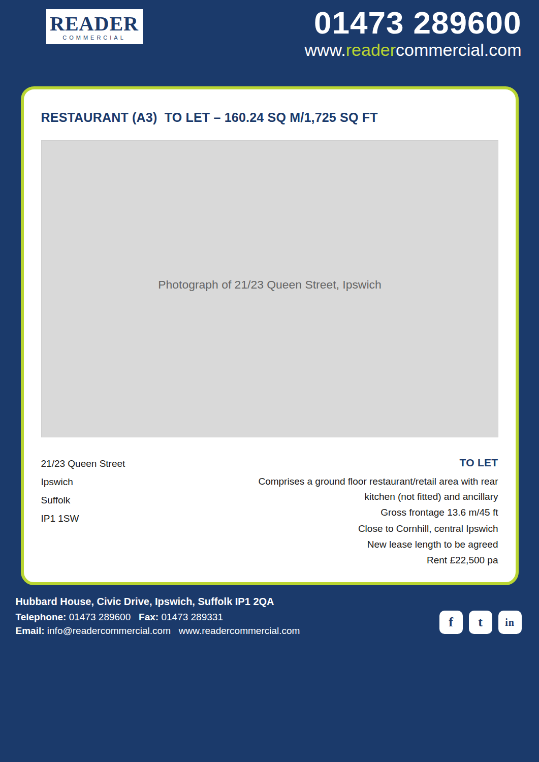01473 289600
www. reader commercial.com
READER Commercial
RESTAURANT (A3) TO LET – 160.24 SQ M/1,725 SQ FT
21/23 Queen Street
Ipswich
Suffolk
IP1 1SW
TO LET
Comprises a ground floor restaurant/retail area with rear kitchen (not fitted) and ancillary
Gross frontage 13.6 m/45 ft
Close to Cornhill, central Ipswich
New lease length to be agreed
Rent £22,500 pa
Hubbard House, Civic Drive, Ipswich, Suffolk IP1 2QA Telephone: 01473 289600 Fax: 01473 289331
Email: info@readercommercial.com www.readercommercial.com
f t in